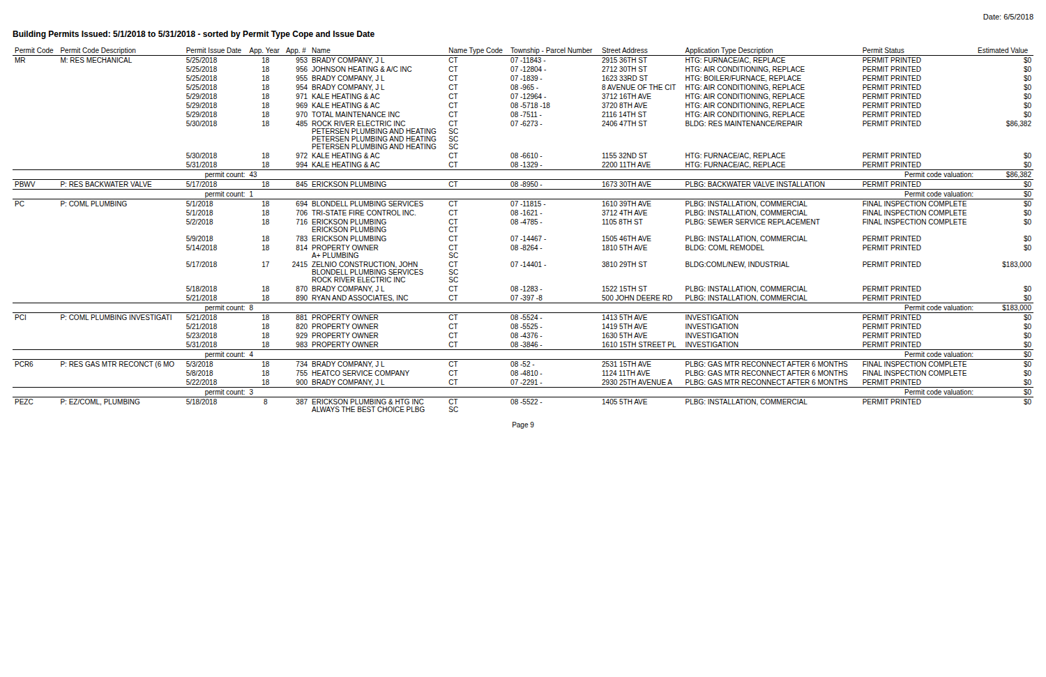Date: 6/5/2018
Building Permits Issued: 5/1/2018 to 5/31/2018 - sorted by Permit Type Cope and Issue Date
| Permit Code | Permit Code Description | Permit Issue Date | App. Year | App. # | Name | Name Type Code | Township - Parcel Number | Street Address | Application Type Description | Permit Status | Estimated Value |
| --- | --- | --- | --- | --- | --- | --- | --- | --- | --- | --- | --- |
| MR | M: RES MECHANICAL | 5/25/2018 | 18 | 953 | BRADY COMPANY, J L | CT | 07 -11843 - | 2915 36TH ST | HTG: FURNACE/AC, REPLACE | PERMIT PRINTED | $0 |
| | | 5/25/2018 | 18 | 956 | JOHNSON HEATING & A/C INC | CT | 07 -12804 - | 2712 30TH ST | HTG: AIR CONDITIONING, REPLACE | PERMIT PRINTED | $0 |
| | | 5/25/2018 | 18 | 955 | BRADY COMPANY, J L | CT | 07 -1839 - | 1623 33RD ST | HTG: BOILER/FURNACE, REPLACE | PERMIT PRINTED | $0 |
| | | 5/25/2018 | 18 | 954 | BRADY COMPANY, J L | CT | 08 -965 - | 8 AVENUE OF THE CIT | HTG: AIR CONDITIONING, REPLACE | PERMIT PRINTED | $0 |
| | | 5/29/2018 | 18 | 971 | KALE HEATING & AC | CT | 07 -12964 - | 3712 16TH AVE | HTG: AIR CONDITIONING, REPLACE | PERMIT PRINTED | $0 |
| | | 5/29/2018 | 18 | 969 | KALE HEATING & AC | CT | 08 -5718 -18 | 3720 8TH AVE | HTG: AIR CONDITIONING, REPLACE | PERMIT PRINTED | $0 |
| | | 5/29/2018 | 18 | 970 | TOTAL MAINTENANCE INC | CT | 08 -7511 - | 2116 14TH ST | HTG: AIR CONDITIONING, REPLACE | PERMIT PRINTED | $0 |
| | | 5/30/2018 | 18 | 485 | ROCK RIVER ELECTRIC INC PETERSEN PLUMBING AND HEATING PETERSEN PLUMBING AND HEATING PETERSEN PLUMBING AND HEATING | CT SC SC SC | 07 -6273 - | 2406 47TH ST | BLDG: RES MAINTENANCE/REPAIR | PERMIT PRINTED | $86,382 |
| | | 5/30/2018 | 18 | 972 | KALE HEATING & AC | CT | 08 -6610 - | 1155 32ND ST | HTG: FURNACE/AC, REPLACE | PERMIT PRINTED | $0 |
| | | 5/31/2018 | 18 | 994 | KALE HEATING & AC | CT | 08 -1329 - | 2200 11TH AVE | HTG: FURNACE/AC, REPLACE | PERMIT PRINTED | $0 |
| permit count: | 43 | | Permit code valuation: | $86,382 |
| PBWV | P: RES BACKWATER VALVE | 5/17/2018 | 18 | 845 | ERICKSON PLUMBING | CT | 08 -8950 - | 1673 30TH AVE | PLBG: BACKWATER VALVE INSTALLATION | PERMIT PRINTED | $0 |
| permit count: | 1 | | Permit code valuation: | $0 |
| PC | P: COML PLUMBING | 5/1/2018 | 18 | 694 | BLONDELL PLUMBING SERVICES | CT | 07 -11815 - | 1610 39TH AVE | PLBG: INSTALLATION, COMMERCIAL | FINAL INSPECTION COMPLETE | $0 |
| | | 5/1/2018 | 18 | 706 | TRI-STATE FIRE CONTROL INC. | CT | 08 -1621 - | 3712 4TH AVE | PLBG: INSTALLATION, COMMERCIAL | FINAL INSPECTION COMPLETE | $0 |
| | | 5/2/2018 | 18 | 716 | ERICKSON PLUMBING ERICKSON PLUMBING | CT CT | 08 -4785 - | 1105 8TH ST | PLBG: SEWER SERVICE REPLACEMENT | FINAL INSPECTION COMPLETE | $0 |
| | | 5/9/2018 | 18 | 783 | ERICKSON PLUMBING | CT | 07 -14467 - | 1505 46TH AVE | PLBG: INSTALLATION, COMMERCIAL | PERMIT PRINTED | $0 |
| | | 5/14/2018 | 18 | 814 | PROPERTY OWNER A+ PLUMBING | CT SC | 08 -8264 - | 1810 5TH AVE | BLDG: COML REMODEL | PERMIT PRINTED | $0 |
| | | 5/17/2018 | 17 | 2415 | ZELNIO CONSTRUCTION, JOHN BLONDELL PLUMBING SERVICES ROCK RIVER ELECTRIC INC | CT SC SC | 07 -14401 - | 3810 29TH ST | BLDG:COML/NEW, INDUSTRIAL | PERMIT PRINTED | $183,000 |
| | | 5/18/2018 | 18 | 870 | BRADY COMPANY, J L | CT | 08 -1283 - | 1522 15TH ST | PLBG: INSTALLATION, COMMERCIAL | PERMIT PRINTED | $0 |
| | | 5/21/2018 | 18 | 890 | RYAN AND ASSOCIATES, INC | CT | 07 -397 -8 | 500 JOHN DEERE RD | PLBG: INSTALLATION, COMMERCIAL | PERMIT PRINTED | $0 |
| permit count: | 8 | | Permit code valuation: | $183,000 |
| PCI | P: COML PLUMBING INVESTIGATI | 5/21/2018 | 18 | 881 | PROPERTY OWNER | CT | 08 -5524 - | 1413 5TH AVE | INVESTIGATION | PERMIT PRINTED | $0 |
| | | 5/21/2018 | 18 | 820 | PROPERTY OWNER | CT | 08 -5525 - | 1419 5TH AVE | INVESTIGATION | PERMIT PRINTED | $0 |
| | | 5/23/2018 | 18 | 929 | PROPERTY OWNER | CT | 08 -4376 - | 1630 5TH AVE | INVESTIGATION | PERMIT PRINTED | $0 |
| | | 5/31/2018 | 18 | 983 | PROPERTY OWNER | CT | 08 -3846 - | 1610 15TH STREET PL | INVESTIGATION | PERMIT PRINTED | $0 |
| permit count: | 4 | | Permit code valuation: | $0 |
| PCR6 | P: RES GAS MTR RECONCT (6 MO | 5/3/2018 | 18 | 734 | BRADY COMPANY, J L | CT | 08 -52 - | 2531 15TH AVE | PLBG: GAS MTR RECONNECT AFTER 6 MONTHS | FINAL INSPECTION COMPLETE | $0 |
| | | 5/8/2018 | 18 | 755 | HEATCO SERVICE COMPANY | CT | 08 -4810 - | 1124 11TH AVE | PLBG: GAS MTR RECONNECT AFTER 6 MONTHS | FINAL INSPECTION COMPLETE | $0 |
| | | 5/22/2018 | 18 | 900 | BRADY COMPANY, J L | CT | 07 -2291 - | 2930 25TH AVENUE A | PLBG: GAS MTR RECONNECT AFTER 6 MONTHS | PERMIT PRINTED | $0 |
| permit count: | 3 | | Permit code valuation: | $0 |
| PEZC | P: EZ/COML, PLUMBING | 5/18/2018 | 8 | 387 | ERICKSON PLUMBING & HTG INC ALWAYS THE BEST CHOICE PLBG | CT SC | 08 -5522 - | 1405 5TH AVE | PLBG: INSTALLATION, COMMERCIAL | PERMIT PRINTED | $0 |
Page 9